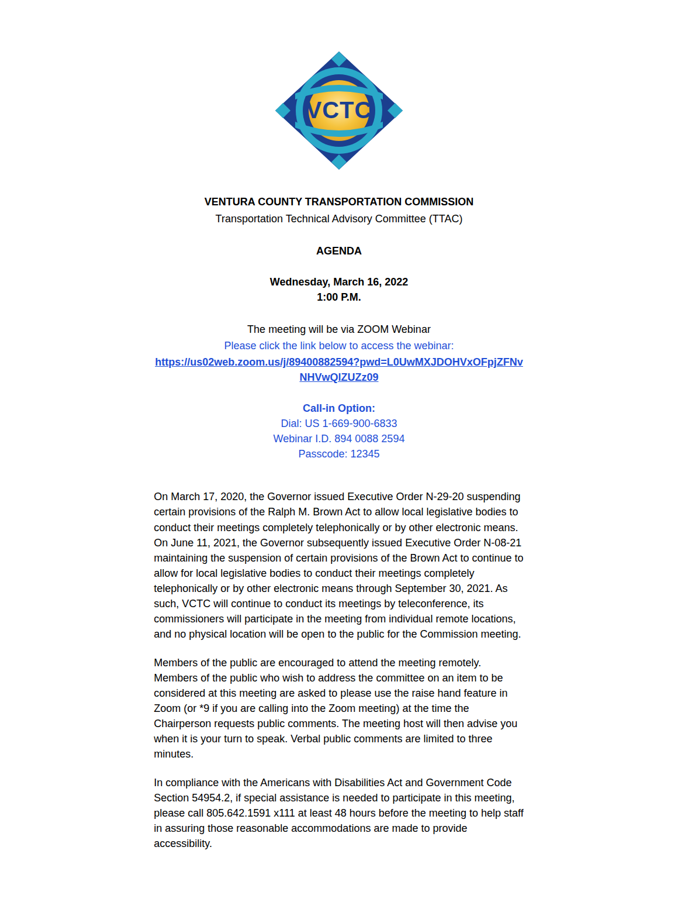VCTC
VENTURA COUNTY TRANSPORTATION COMMISSION
Transportation Technical Advisory Committee (TTAC)
AGENDA
Wednesday, March 16, 2022
1:00 P.M.
The meeting will be via ZOOM Webinar
Please click the link below to access the webinar:
https://us02web.zoom.us/j/89400882594?pwd=L0UwMXJDOHVxOFpjZFNvNHVwQlZUZz09
Call-in Option:
Dial: US 1-669-900-6833
Webinar I.D. 894 0088 2594
Passcode: 12345
On March 17, 2020, the Governor issued Executive Order N-29-20 suspending certain provisions of the Ralph M. Brown Act to allow local legislative bodies to conduct their meetings completely telephonically or by other electronic means. On June 11, 2021, the Governor subsequently issued Executive Order N-08-21 maintaining the suspension of certain provisions of the Brown Act to continue to allow for local legislative bodies to conduct their meetings completely telephonically or by other electronic means through September 30, 2021. As such, VCTC will continue to conduct its meetings by teleconference, its commissioners will participate in the meeting from individual remote locations, and no physical location will be open to the public for the Commission meeting.
Members of the public are encouraged to attend the meeting remotely. Members of the public who wish to address the committee on an item to be considered at this meeting are asked to please use the raise hand feature in Zoom (or *9 if you are calling into the Zoom meeting) at the time the Chairperson requests public comments. The meeting host will then advise you when it is your turn to speak. Verbal public comments are limited to three minutes.
In compliance with the Americans with Disabilities Act and Government Code Section 54954.2, if special assistance is needed to participate in this meeting, please call 805.642.1591 x111 at least 48 hours before the meeting to help staff in assuring those reasonable accommodations are made to provide accessibility.